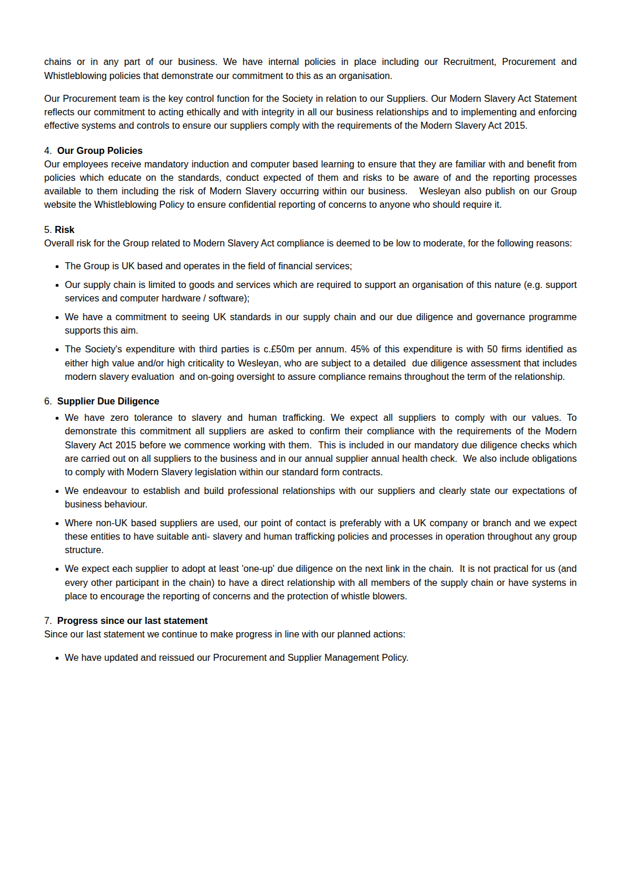chains or in any part of our business. We have internal policies in place including our Recruitment, Procurement and Whistleblowing policies that demonstrate our commitment to this as an organisation.
Our Procurement team is the key control function for the Society in relation to our Suppliers. Our Modern Slavery Act Statement reflects our commitment to acting ethically and with integrity in all our business relationships and to implementing and enforcing effective systems and controls to ensure our suppliers comply with the requirements of the Modern Slavery Act 2015.
4. Our Group Policies
Our employees receive mandatory induction and computer based learning to ensure that they are familiar with and benefit from policies which educate on the standards, conduct expected of them and risks to be aware of and the reporting processes available to them including the risk of Modern Slavery occurring within our business. Wesleyan also publish on our Group website the Whistleblowing Policy to ensure confidential reporting of concerns to anyone who should require it.
5. Risk
Overall risk for the Group related to Modern Slavery Act compliance is deemed to be low to moderate, for the following reasons:
The Group is UK based and operates in the field of financial services;
Our supply chain is limited to goods and services which are required to support an organisation of this nature (e.g. support services and computer hardware / software);
We have a commitment to seeing UK standards in our supply chain and our due diligence and governance programme supports this aim.
The Society's expenditure with third parties is c.£50m per annum. 45% of this expenditure is with 50 firms identified as either high value and/or high criticality to Wesleyan, who are subject to a detailed due diligence assessment that includes modern slavery evaluation and on-going oversight to assure compliance remains throughout the term of the relationship.
6. Supplier Due Diligence
We have zero tolerance to slavery and human trafficking. We expect all suppliers to comply with our values. To demonstrate this commitment all suppliers are asked to confirm their compliance with the requirements of the Modern Slavery Act 2015 before we commence working with them. This is included in our mandatory due diligence checks which are carried out on all suppliers to the business and in our annual supplier annual health check. We also include obligations to comply with Modern Slavery legislation within our standard form contracts.
We endeavour to establish and build professional relationships with our suppliers and clearly state our expectations of business behaviour.
Where non-UK based suppliers are used, our point of contact is preferably with a UK company or branch and we expect these entities to have suitable anti- slavery and human trafficking policies and processes in operation throughout any group structure.
We expect each supplier to adopt at least 'one-up' due diligence on the next link in the chain. It is not practical for us (and every other participant in the chain) to have a direct relationship with all members of the supply chain or have systems in place to encourage the reporting of concerns and the protection of whistle blowers.
7. Progress since our last statement
Since our last statement we continue to make progress in line with our planned actions:
We have updated and reissued our Procurement and Supplier Management Policy.